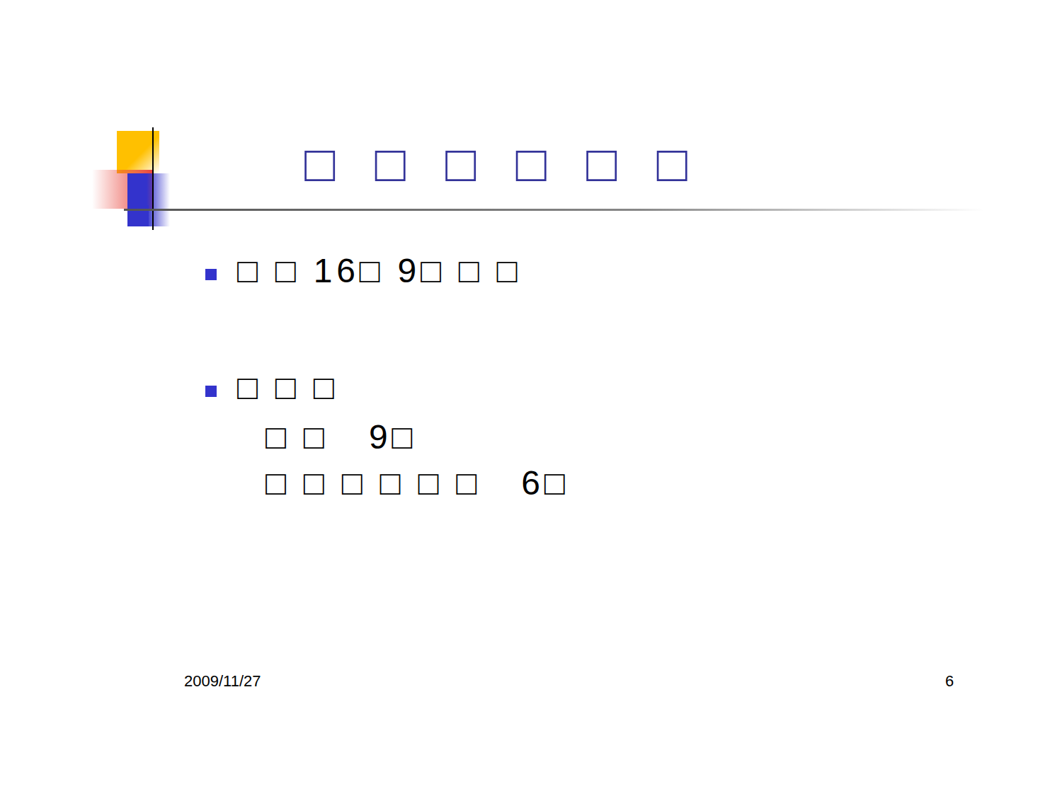□ □ □ □ □ □
□ □ 16□ 9□ □ □
□ □ □
□ □ 9□
□ □ □ □ □ □ 6□
2009/11/27
6